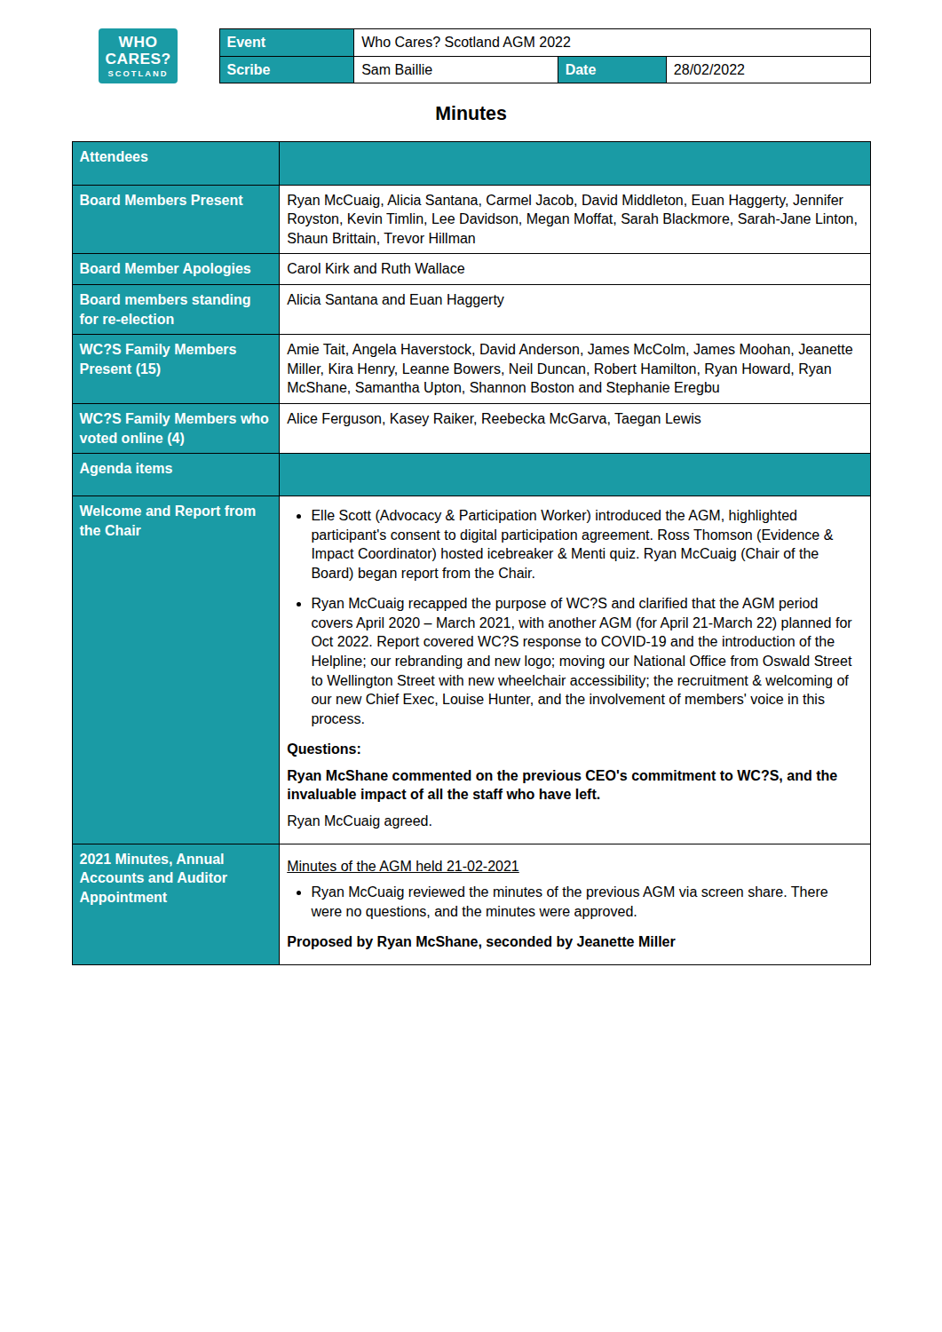WHO CARES? SCOTLAND
| Event | Who Cares? Scotland AGM 2022 |
| Scribe | Sam Baillie | Date | 28/02/2022 |
Minutes
| Attendees | |
| Board Members Present | Ryan McCuaig, Alicia Santana, Carmel Jacob, David Middleton, Euan Haggerty, Jennifer Royston, Kevin Timlin, Lee Davidson, Megan Moffat, Sarah Blackmore, Sarah-Jane Linton, Shaun Brittain, Trevor Hillman |
| Board Member Apologies | Carol Kirk and Ruth Wallace |
| Board members standing for re-election | Alicia Santana and Euan Haggerty |
| WC?S Family Members Present (15) | Amie Tait, Angela Haverstock, David Anderson, James McColm, James Moohan, Jeanette Miller, Kira Henry, Leanne Bowers, Neil Duncan, Robert Hamilton, Ryan Howard, Ryan McShane, Samantha Upton, Shannon Boston and Stephanie Eregbu |
| WC?S Family Members who voted online (4) | Alice Ferguson, Kasey Raiker, Reebecka McGarva, Taegan Lewis |
| Agenda items | |
| Welcome and Report from the Chair | Elle Scott (Advocacy & Participation Worker) introduced the AGM, highlighted participant's consent to digital participation agreement. Ross Thomson (Evidence & Impact Coordinator) hosted icebreaker & Menti quiz. Ryan McCuaig (Chair of the Board) began report from the Chair. Ryan McCuaig recapped the purpose of WC?S and clarified that the AGM period covers April 2020 – March 2021, with another AGM (for April 21-March 22) planned for Oct 2022. Report covered WC?S response to COVID-19 and the introduction of the Helpline; our rebranding and new logo; moving our National Office from Oswald Street to Wellington Street with new wheelchair accessibility; the recruitment & welcoming of our new Chief Exec, Louise Hunter, and the involvement of members' voice in this process. Questions: Ryan McShane commented on the previous CEO's commitment to WC?S, and the invaluable impact of all the staff who have left. Ryan McCuaig agreed. |
| 2021 Minutes, Annual Accounts and Auditor Appointment | Minutes of the AGM held 21-02-2021 Ryan McCuaig reviewed the minutes of the previous AGM via screen share. There were no questions, and the minutes were approved. Proposed by Ryan McShane, seconded by Jeanette Miller |